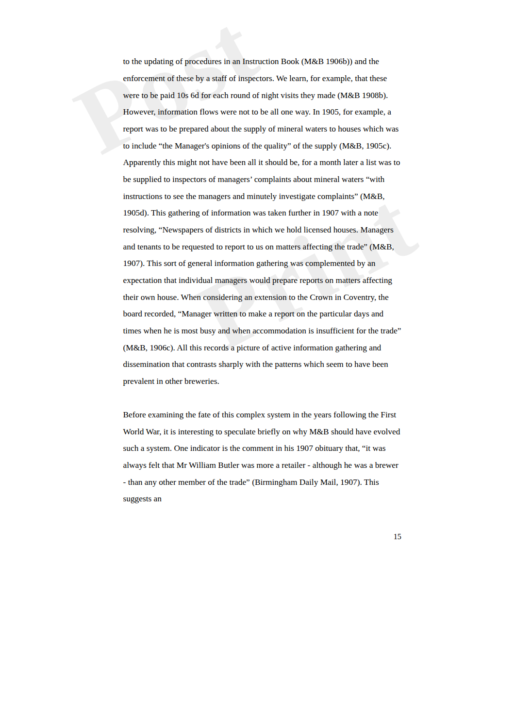Post Print
to the updating of procedures in an Instruction Book (M&B 1906b)) and the enforcement of these by a staff of inspectors. We learn, for example, that these were to be paid 10s 6d for each round of night visits they made (M&B 1908b). However, information flows were not to be all one way. In 1905, for example, a report was to be prepared about the supply of mineral waters to houses which was to include “the Manager's opinions of the quality” of the supply (M&B, 1905c). Apparently this might not have been all it should be, for a month later a list was to be supplied to inspectors of managers’ complaints about mineral waters “with instructions to see the managers and minutely investigate complaints” (M&B, 1905d). This gathering of information was taken further in 1907 with a note resolving, “Newspapers of districts in which we hold licensed houses. Managers and tenants to be requested to report to us on matters affecting the trade” (M&B, 1907). This sort of general information gathering was complemented by an expectation that individual managers would prepare reports on matters affecting their own house. When considering an extension to the Crown in Coventry, the board recorded, “Manager written to make a report on the particular days and times when he is most busy and when accommodation is insufficient for the trade” (M&B, 1906c). All this records a picture of active information gathering and dissemination that contrasts sharply with the patterns which seem to have been prevalent in other breweries.
Before examining the fate of this complex system in the years following the First World War, it is interesting to speculate briefly on why M&B should have evolved such a system. One indicator is the comment in his 1907 obituary that, “it was always felt that Mr William Butler was more a retailer - although he was a brewer - than any other member of the trade” (Birmingham Daily Mail, 1907). This suggests an
15